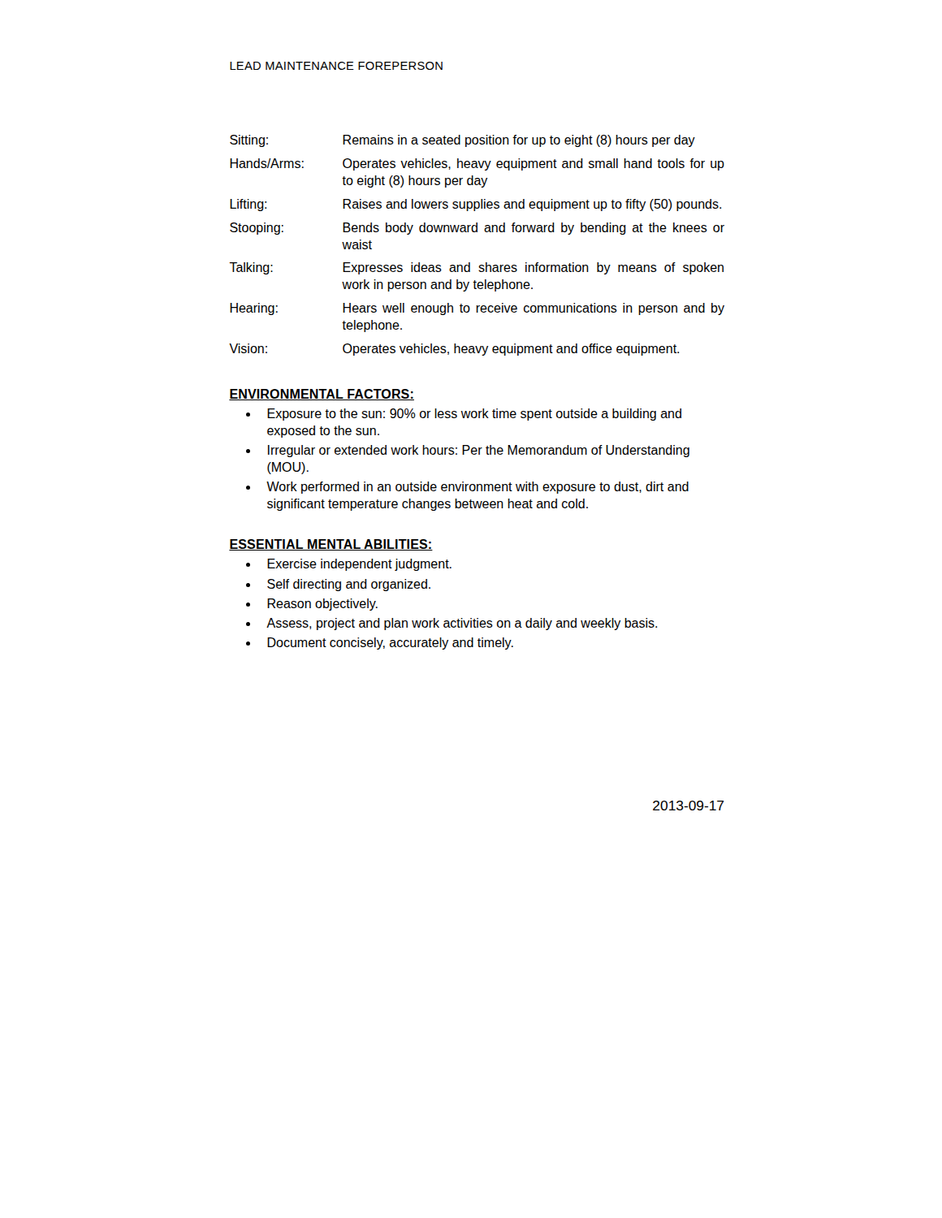LEAD MAINTENANCE FOREPERSON
| Sitting: | Remains in a seated position for up to eight (8) hours per day |
| Hands/Arms: | Operates vehicles, heavy equipment and small hand tools for up to eight (8) hours per day |
| Lifting: | Raises and lowers supplies and equipment up to fifty (50) pounds. |
| Stooping: | Bends body downward and forward by bending at the knees or waist |
| Talking: | Expresses ideas and shares information by means of spoken work in person and by telephone. |
| Hearing: | Hears well enough to receive communications in person and by telephone. |
| Vision: | Operates vehicles, heavy equipment and office equipment. |
ENVIRONMENTAL FACTORS:
Exposure to the sun: 90% or less work time spent outside a building and exposed to the sun.
Irregular or extended work hours: Per the Memorandum of Understanding (MOU).
Work performed in an outside environment with exposure to dust, dirt and significant temperature changes between heat and cold.
ESSENTIAL MENTAL ABILITIES:
Exercise independent judgment.
Self directing and organized.
Reason objectively.
Assess, project and plan work activities on a daily and weekly basis.
Document concisely, accurately and timely.
2013-09-17